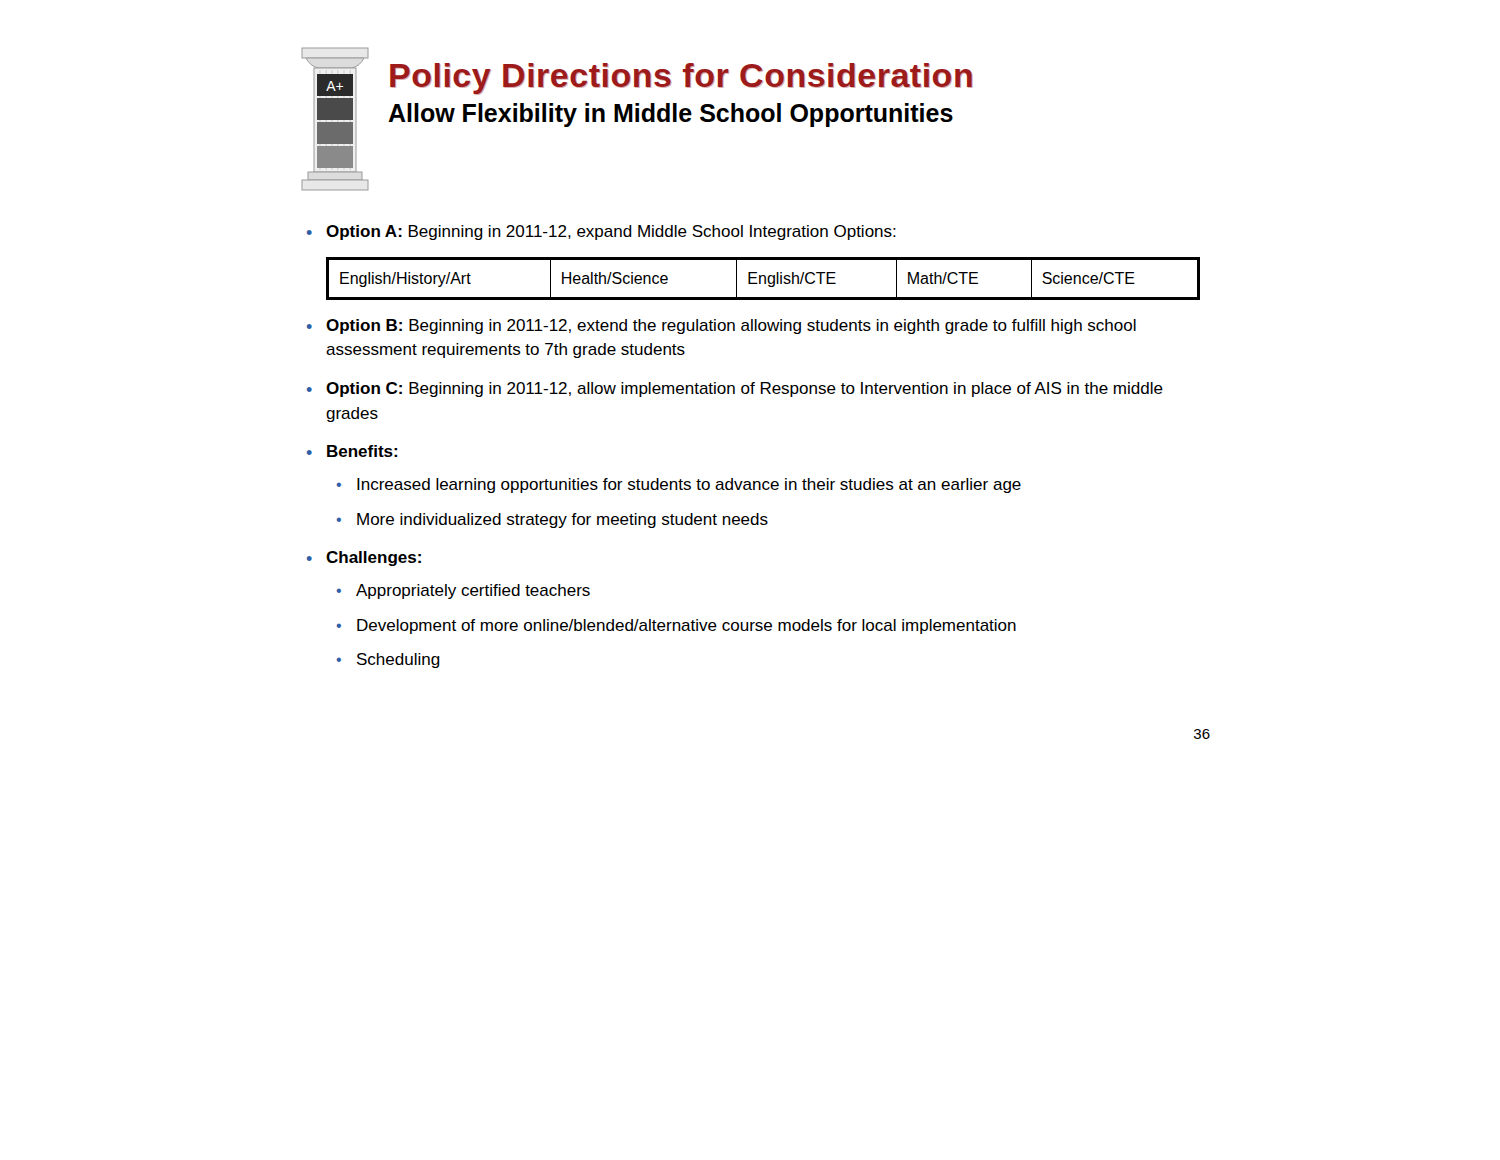A+
Policy Directions for Consideration
Allow Flexibility in Middle School Opportunities
Option A: Beginning in 2011-12, expand Middle School Integration Options:
| English/History/Art | Health/Science | English/CTE | Math/CTE | Science/CTE |
Option B: Beginning in 2011-12, extend the regulation allowing students in eighth grade to fulfill high school assessment requirements to 7th grade students
Option C: Beginning in 2011-12, allow implementation of Response to Intervention in place of AIS in the middle grades
Benefits:
Increased learning opportunities for students to advance in their studies at an earlier age
More individualized strategy for meeting student needs
Challenges:
Appropriately certified teachers
Development of more online/blended/alternative course models for local implementation
Scheduling
36